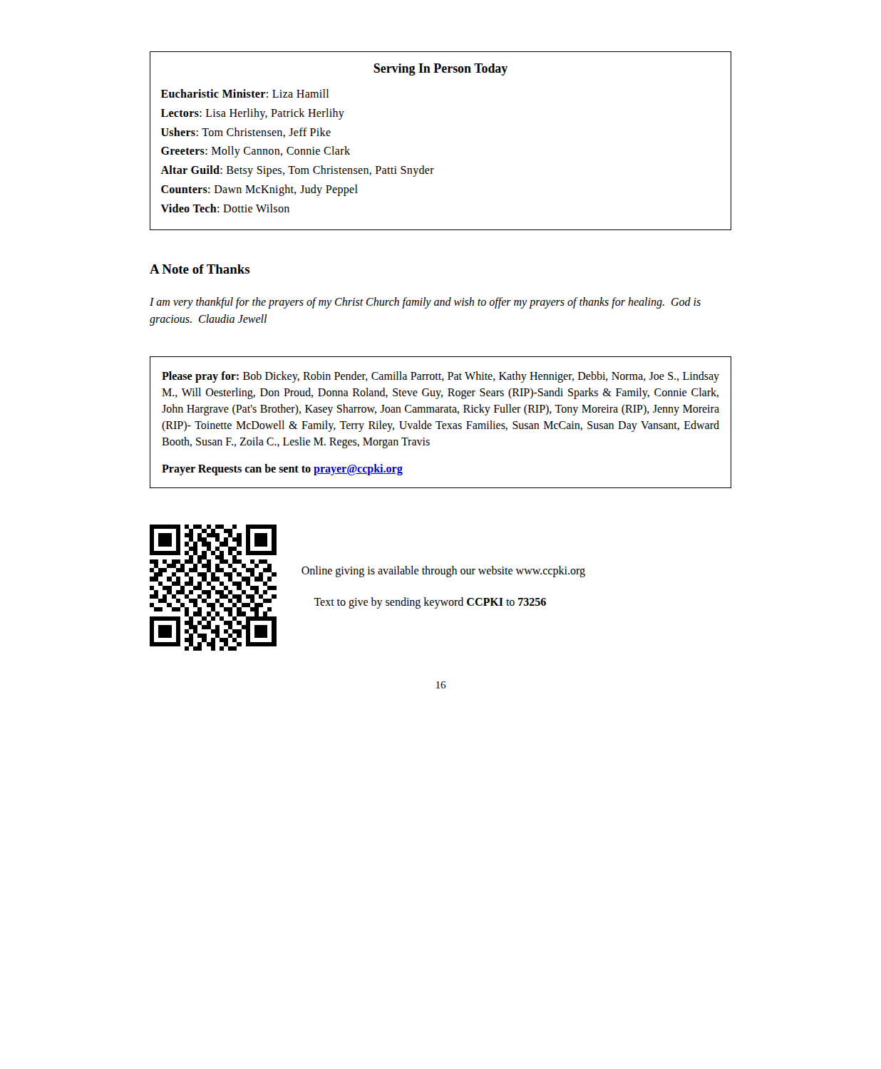Serving In Person Today
Eucharistic Minister: Liza Hamill
Lectors: Lisa Herlihy, Patrick Herlihy
Ushers: Tom Christensen, Jeff Pike
Greeters: Molly Cannon, Connie Clark
Altar Guild: Betsy Sipes, Tom Christensen, Patti Snyder
Counters: Dawn McKnight, Judy Peppel
Video Tech: Dottie Wilson
A Note of Thanks
I am very thankful for the prayers of my Christ Church family and wish to offer my prayers of thanks for healing. God is gracious. Claudia Jewell
Please pray for: Bob Dickey, Robin Pender, Camilla Parrott, Pat White, Kathy Henniger, Debbi, Norma, Joe S., Lindsay M., Will Oesterling, Don Proud, Donna Roland, Steve Guy, Roger Sears (RIP)-Sandi Sparks & Family, Connie Clark, John Hargrave (Pat's Brother), Kasey Sharrow, Joan Cammarata, Ricky Fuller (RIP), Tony Moreira (RIP), Jenny Moreira (RIP)- Toinette McDowell & Family, Terry Riley, Uvalde Texas Families, Susan McCain, Susan Day Vansant, Edward Booth, Susan F., Zoila C., Leslie M. Reges, Morgan Travis
Prayer Requests can be sent to prayer@ccpki.org
Online giving is available through our website www.ccpki.org
Text to give by sending keyword CCPKI to 73256
16